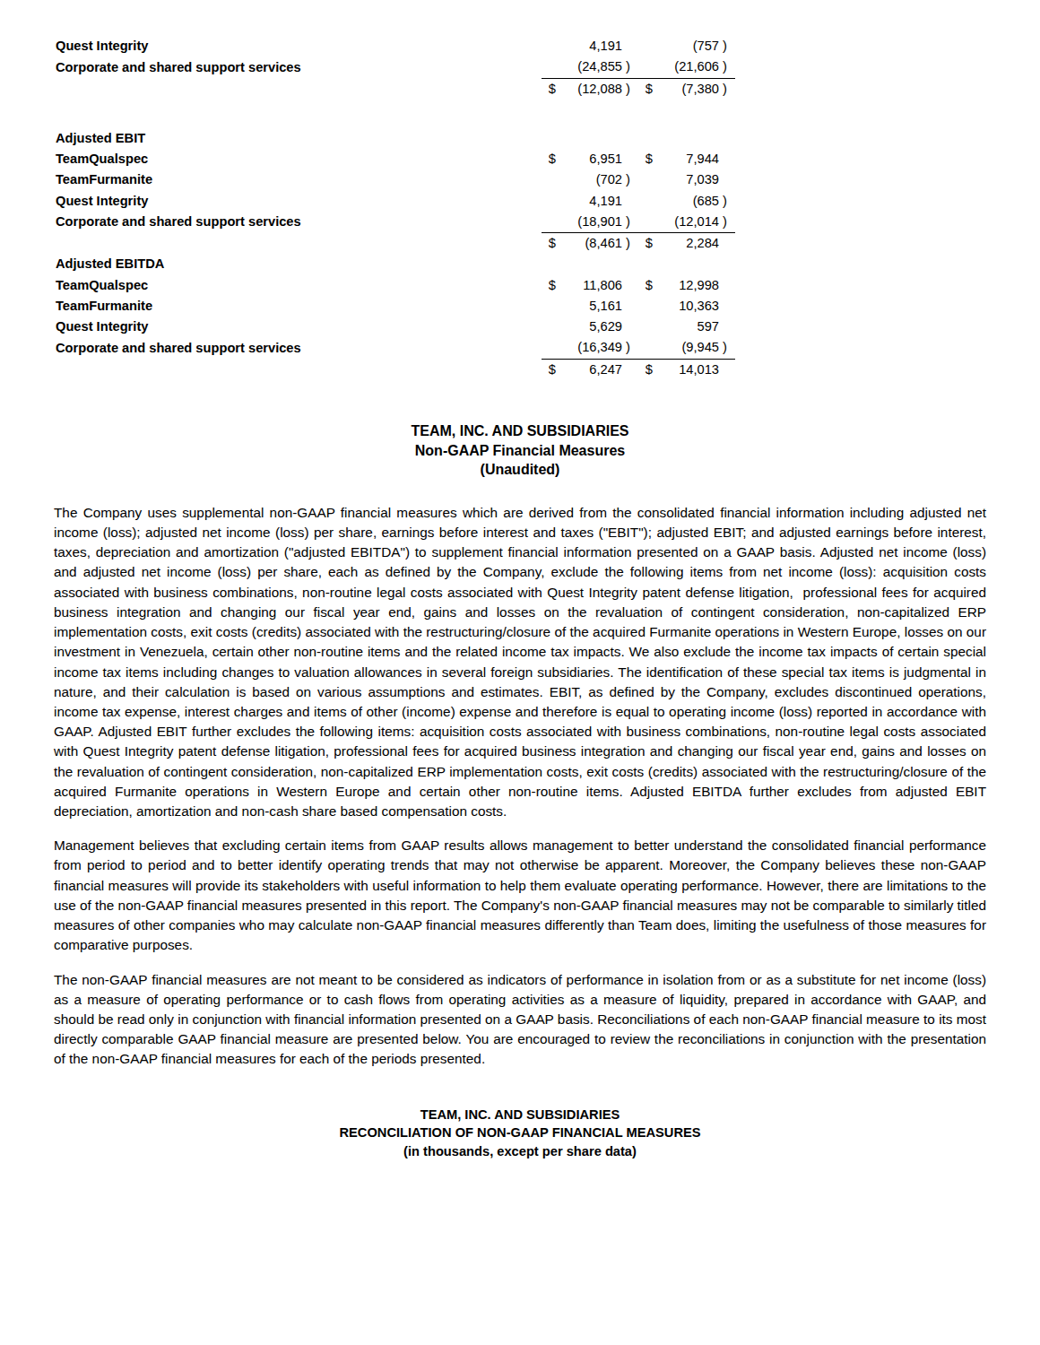| Quest Integrity | | | 4,191 | | | (757 | ) |
| Corporate and shared support services | | | (24,855 | ) | | (21,606 | ) |
| | | $ | (12,088 | ) | $ | (7,380 | ) |
| Adjusted EBIT | |
| TeamQualspec | | $ | 6,951 | | $ | 7,944 | |
| TeamFurmanite | | | (702 | ) | | 7,039 | |
| Quest Integrity | | | 4,191 | | | (685 | ) |
| Corporate and shared support services | | | (18,901 | ) | | (12,014 | ) |
| | | $ | (8,461 | ) | $ | 2,284 | |
| Adjusted EBITDA | |
| TeamQualspec | | $ | 11,806 | | $ | 12,998 | |
| TeamFurmanite | | | 5,161 | | | 10,363 | |
| Quest Integrity | | | 5,629 | | | 597 | |
| Corporate and shared support services | | | (16,349 | ) | | (9,945 | ) |
| | | $ | 6,247 | | $ | 14,013 | |
TEAM, INC. AND SUBSIDIARIES
Non-GAAP Financial Measures
(Unaudited)
The Company uses supplemental non-GAAP financial measures which are derived from the consolidated financial information including adjusted net income (loss); adjusted net income (loss) per share, earnings before interest and taxes ("EBIT"); adjusted EBIT; and adjusted earnings before interest, taxes, depreciation and amortization ("adjusted EBITDA") to supplement financial information presented on a GAAP basis. Adjusted net income (loss) and adjusted net income (loss) per share, each as defined by the Company, exclude the following items from net income (loss): acquisition costs associated with business combinations, non-routine legal costs associated with Quest Integrity patent defense litigation, professional fees for acquired business integration and changing our fiscal year end, gains and losses on the revaluation of contingent consideration, non-capitalized ERP implementation costs, exit costs (credits) associated with the restructuring/closure of the acquired Furmanite operations in Western Europe, losses on our investment in Venezuela, certain other non-routine items and the related income tax impacts. We also exclude the income tax impacts of certain special income tax items including changes to valuation allowances in several foreign subsidiaries. The identification of these special tax items is judgmental in nature, and their calculation is based on various assumptions and estimates. EBIT, as defined by the Company, excludes discontinued operations, income tax expense, interest charges and items of other (income) expense and therefore is equal to operating income (loss) reported in accordance with GAAP. Adjusted EBIT further excludes the following items: acquisition costs associated with business combinations, non-routine legal costs associated with Quest Integrity patent defense litigation, professional fees for acquired business integration and changing our fiscal year end, gains and losses on the revaluation of contingent consideration, non-capitalized ERP implementation costs, exit costs (credits) associated with the restructuring/closure of the acquired Furmanite operations in Western Europe and certain other non-routine items. Adjusted EBITDA further excludes from adjusted EBIT depreciation, amortization and non-cash share based compensation costs.
Management believes that excluding certain items from GAAP results allows management to better understand the consolidated financial performance from period to period and to better identify operating trends that may not otherwise be apparent. Moreover, the Company believes these non-GAAP financial measures will provide its stakeholders with useful information to help them evaluate operating performance. However, there are limitations to the use of the non-GAAP financial measures presented in this report. The Company's non-GAAP financial measures may not be comparable to similarly titled measures of other companies who may calculate non-GAAP financial measures differently than Team does, limiting the usefulness of those measures for comparative purposes.
The non-GAAP financial measures are not meant to be considered as indicators of performance in isolation from or as a substitute for net income (loss) as a measure of operating performance or to cash flows from operating activities as a measure of liquidity, prepared in accordance with GAAP, and should be read only in conjunction with financial information presented on a GAAP basis. Reconciliations of each non-GAAP financial measure to its most directly comparable GAAP financial measure are presented below. You are encouraged to review the reconciliations in conjunction with the presentation of the non-GAAP financial measures for each of the periods presented.
TEAM, INC. AND SUBSIDIARIES
RECONCILIATION OF NON-GAAP FINANCIAL MEASURES
(in thousands, except per share data)